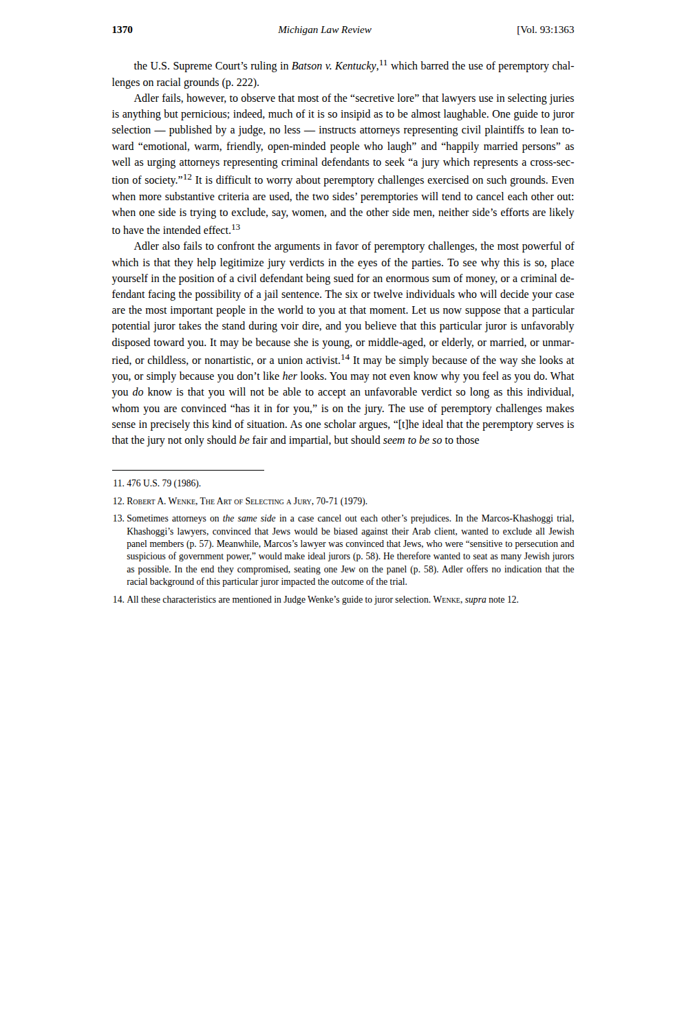1370 Michigan Law Review [Vol. 93:1363
the U.S. Supreme Court’s ruling in Batson v. Kentucky,11 which barred the use of peremptory challenges on racial grounds (p. 222).
Adler fails, however, to observe that most of the “secretive lore” that lawyers use in selecting juries is anything but pernicious; indeed, much of it is so insipid as to be almost laughable. One guide to juror selection — published by a judge, no less — instructs attorneys representing civil plaintiffs to lean toward “emotional, warm, friendly, open-minded people who laugh” and “happily married persons” as well as urging attorneys representing criminal defendants to seek “a jury which represents a cross-section of society.”12 It is difficult to worry about peremptory challenges exercised on such grounds. Even when more substantive criteria are used, the two sides’ peremptories will tend to cancel each other out: when one side is trying to exclude, say, women, and the other side men, neither side’s efforts are likely to have the intended effect.13
Adler also fails to confront the arguments in favor of peremptory challenges, the most powerful of which is that they help legitimize jury verdicts in the eyes of the parties. To see why this is so, place yourself in the position of a civil defendant being sued for an enormous sum of money, or a criminal defendant facing the possibility of a jail sentence. The six or twelve individuals who will decide your case are the most important people in the world to you at that moment. Let us now suppose that a particular potential juror takes the stand during voir dire, and you believe that this particular juror is unfavorably disposed toward you. It may be because she is young, or middle-aged, or elderly, or married, or unmarried, or childless, or nonartistic, or a union activist.14 It may be simply because of the way she looks at you, or simply because you don’t like her looks. You may not even know why you feel as you do. What you do know is that you will not be able to accept an unfavorable verdict so long as this individual, whom you are convinced “has it in for you,” is on the jury. The use of peremptory challenges makes sense in precisely this kind of situation. As one scholar argues, “[t]he ideal that the peremptory serves is that the jury not only should be fair and impartial, but should seem to be so to those
476 U.S. 79 (1986).
Robert A. Wenke, The Art of Selecting a Jury, 70-71 (1979).
Sometimes attorneys on the same side in a case cancel out each other’s prejudices. In the Marcos-Khashoggi trial, Khashoggi’s lawyers, convinced that Jews would be biased against their Arab client, wanted to exclude all Jewish panel members (p. 57). Meanwhile, Marcos’s lawyer was convinced that Jews, who were “sensitive to persecution and suspicious of government power,” would make ideal jurors (p. 58). He therefore wanted to seat as many Jewish jurors as possible. In the end they compromised, seating one Jew on the panel (p. 58). Adler offers no indication that the racial background of this particular juror impacted the outcome of the trial.
All these characteristics are mentioned in Judge Wenke’s guide to juror selection. Wenke, supra note 12.